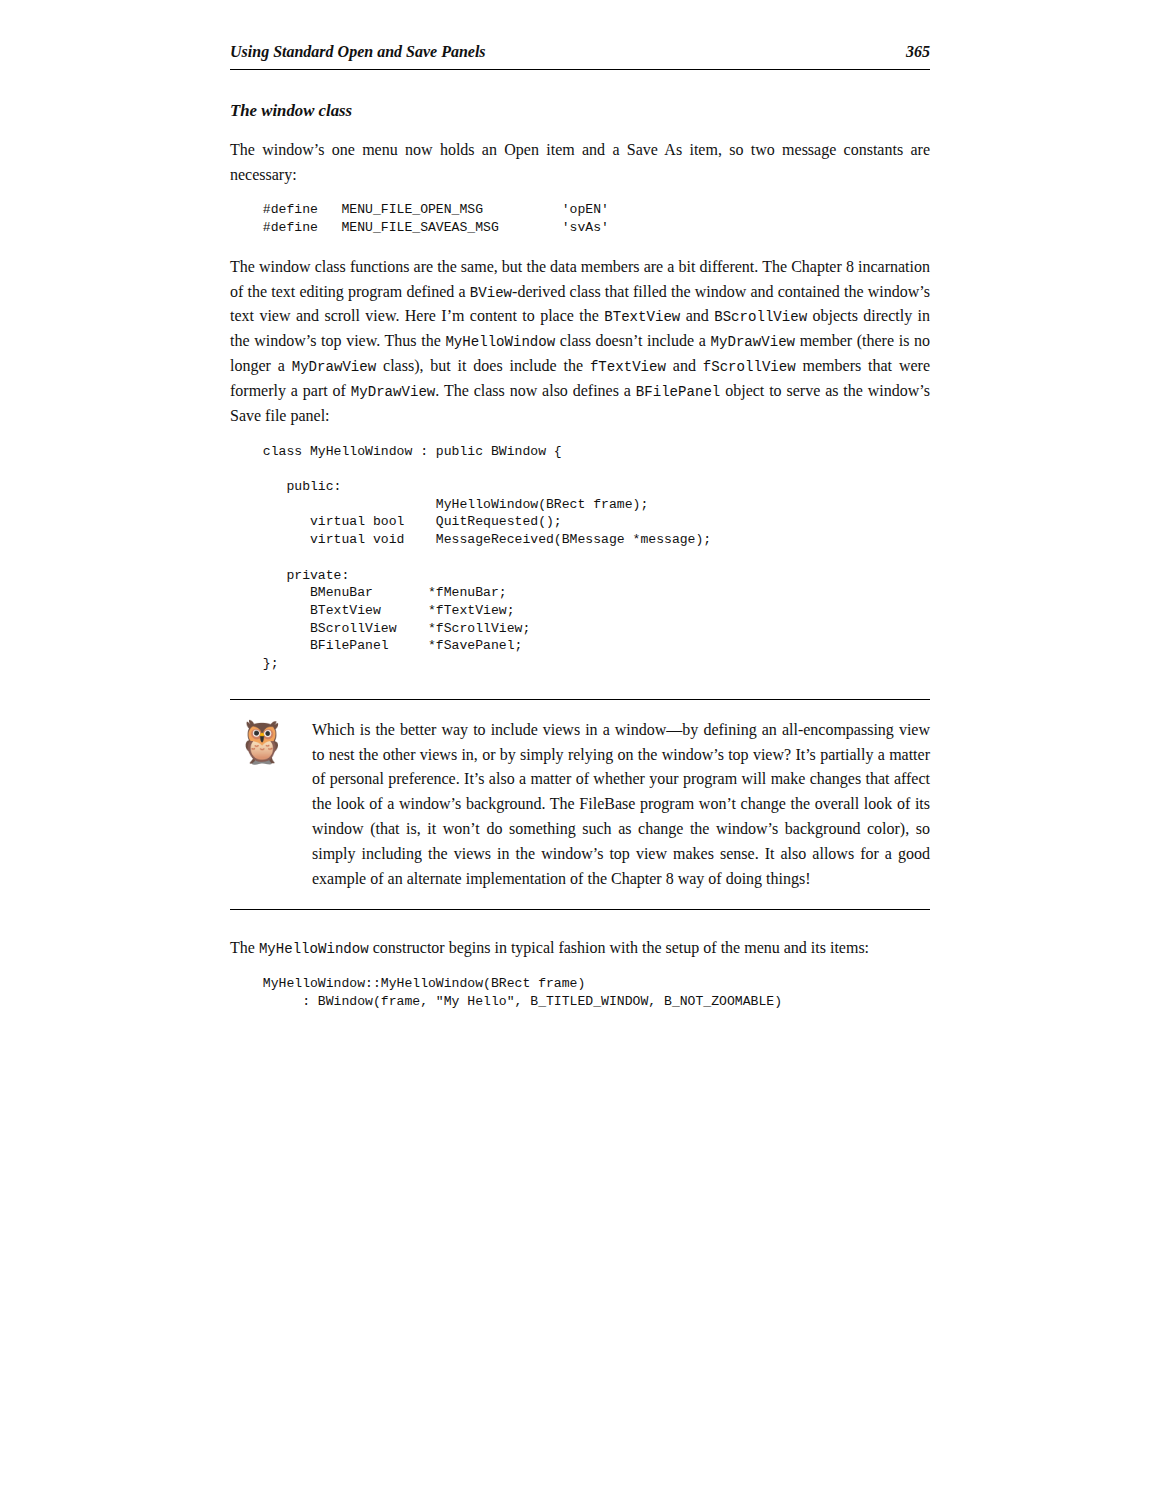Using Standard Open and Save Panels 365
The window class
The window’s one menu now holds an Open item and a Save As item, so two message constants are necessary:
#define   MENU_FILE_OPEN_MSG          'opEN'
#define   MENU_FILE_SAVEAS_MSG        'svAs'
The window class functions are the same, but the data members are a bit different. The Chapter 8 incarnation of the text editing program defined a BView-derived class that filled the window and contained the window’s text view and scroll view. Here I’m content to place the BTextView and BScrollView objects directly in the window’s top view. Thus the MyHelloWindow class doesn’t include a MyDrawView member (there is no longer a MyDrawView class), but it does include the fTextView and fScrollView members that were formerly a part of MyDrawView. The class now also defines a BFilePanel object to serve as the window’s Save file panel:
class MyHelloWindow : public BWindow {

   public:
                      MyHelloWindow(BRect frame);
      virtual bool    QuitRequested();
      virtual void    MessageReceived(BMessage *message);

   private:
      BMenuBar       *fMenuBar;
      BTextView      *fTextView;
      BScrollView    *fScrollView;
      BFilePanel     *fSavePanel;
};
🦉
Which is the better way to include views in a window—by defining an all-encompassing view to nest the other views in, or by simply relying on the window’s top view? It’s partially a matter of personal preference. It’s also a matter of whether your program will make changes that affect the look of a window’s background. The FileBase program won’t change the overall look of its window (that is, it won’t do something such as change the window’s background color), so simply including the views in the window’s top view makes sense. It also allows for a good example of an alternate implementation of the Chapter 8 way of doing things!
The MyHelloWindow constructor begins in typical fashion with the setup of the menu and its items:
MyHelloWindow::MyHelloWindow(BRect frame)
     : BWindow(frame, "My Hello", B_TITLED_WINDOW, B_NOT_ZOOMABLE)